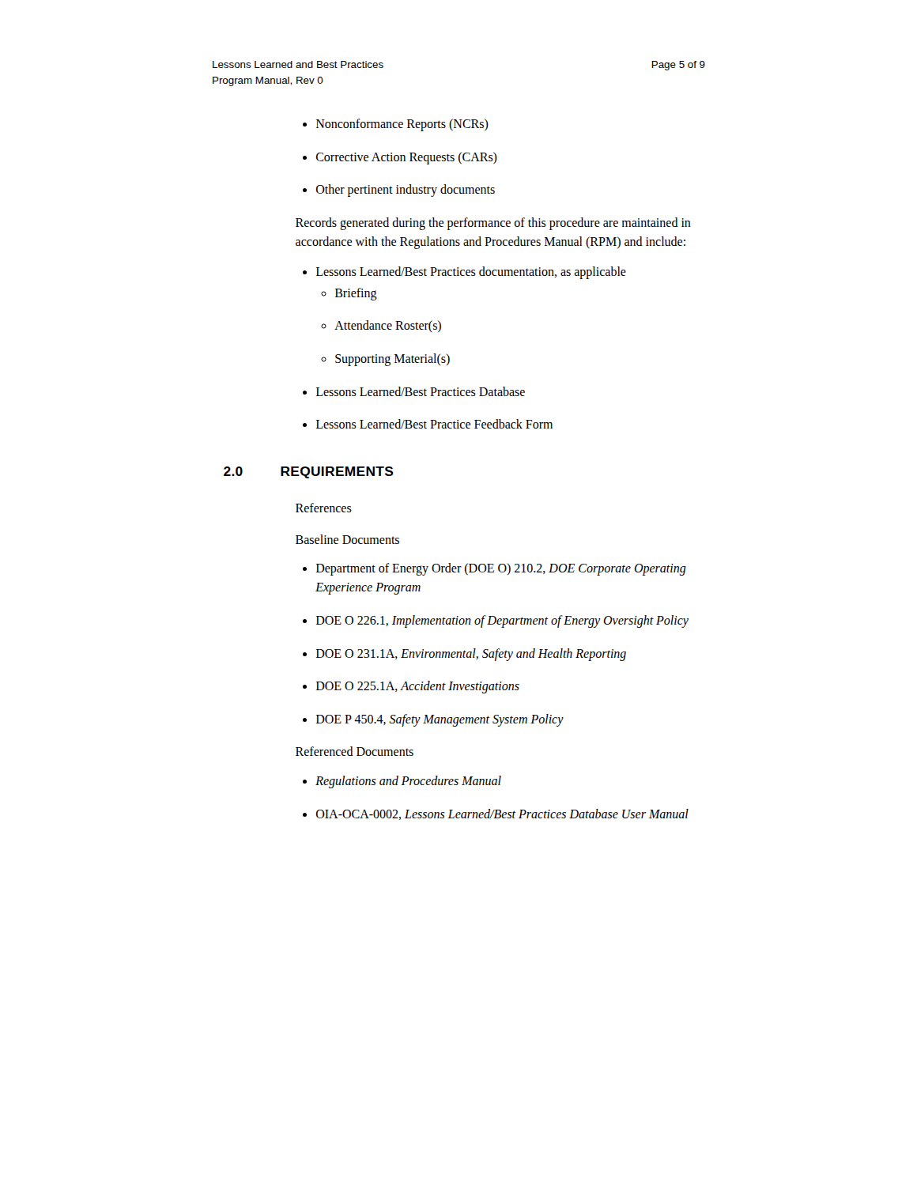Lessons Learned and Best Practices
Program Manual, Rev 0
Page 5 of 9
Nonconformance Reports (NCRs)
Corrective Action Requests (CARs)
Other pertinent industry documents
Records generated during the performance of this procedure are maintained in accordance with the Regulations and Procedures Manual (RPM) and include:
Lessons Learned/Best Practices documentation, as applicable
Briefing
Attendance Roster(s)
Supporting Material(s)
Lessons Learned/Best Practices Database
Lessons Learned/Best Practice Feedback Form
2.0 REQUIREMENTS
References
Baseline Documents
Department of Energy Order (DOE O) 210.2, DOE Corporate Operating Experience Program
DOE O 226.1, Implementation of Department of Energy Oversight Policy
DOE O 231.1A, Environmental, Safety and Health Reporting
DOE O 225.1A, Accident Investigations
DOE P 450.4, Safety Management System Policy
Referenced Documents
Regulations and Procedures Manual
OIA-OCA-0002, Lessons Learned/Best Practices Database User Manual